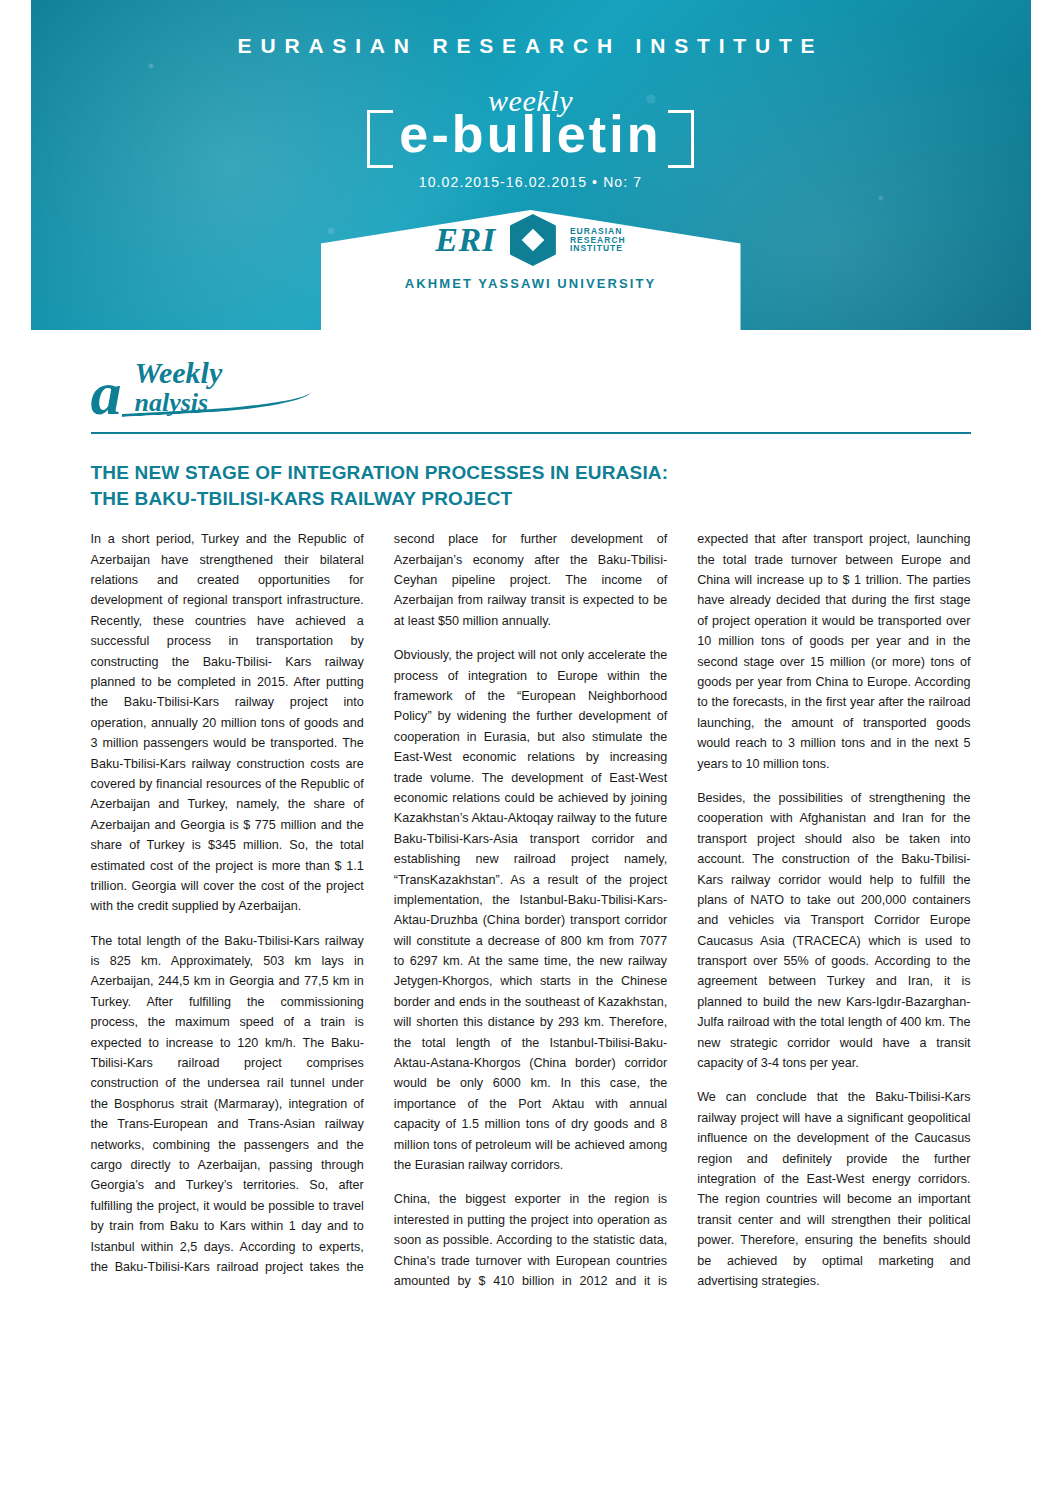Eurasian Research Institute
weekly
e-bulletin
10.02.2015-16.02.2015 • No: 7
ERI Eurasian
Research
Institute
Akhmet Yassawi University
a Weekly nalysis
The New Stage of Integration Processes in Eurasia:
The Baku-Tbilisi-Kars Railway Project
In a short period, Turkey and the Republic of Azerbaijan have strengthened their bilateral relations and created opportunities for development of regional transport infrastructure. Recently, these countries have achieved a successful process in transportation by constructing the Baku-Tbilisi- Kars railway planned to be completed in 2015. After putting the Baku-Tbilisi-Kars railway project into operation, annually 20 million tons of goods and 3 million passengers would be transported. The Baku-Tbilisi-Kars railway construction costs are covered by financial resources of the Republic of Azerbaijan and Turkey, namely, the share of Azerbaijan and Georgia is $ 775 million and the share of Turkey is $345 million. So, the total estimated cost of the project is more than $ 1.1 trillion. Georgia will cover the cost of the project with the credit supplied by Azerbaijan.
The total length of the Baku-Tbilisi-Kars railway is 825 km. Approximately, 503 km lays in Azerbaijan, 244,5 km in Georgia and 77,5 km in Turkey. After fulfilling the commissioning process, the maximum speed of a train is expected to increase to 120 km/h. The Baku-Tbilisi-Kars railroad project comprises construction of the undersea rail tunnel under the Bosphorus strait (Marmaray), integration of the Trans-European and Trans-Asian railway networks, combining the passengers and the cargo directly to Azerbaijan, passing through Georgia’s and Turkey’s territories. So, after fulfilling the project, it would be possible to travel by train from Baku to Kars within 1 day and to Istanbul within 2,5 days. According to experts, the Baku-Tbilisi-Kars railroad project takes the second place for further development of Azerbaijan’s economy after the Baku-Tbilisi-Ceyhan pipeline project. The income of Azerbaijan from railway transit is expected to be at least $50 million annually.
Obviously, the project will not only accelerate the process of integration to Europe within the framework of the “European Neighborhood Policy” by widening the further development of cooperation in Eurasia, but also stimulate the East-West economic relations by increasing trade volume. The development of East-West economic relations could be achieved by joining Kazakhstan’s Aktau-Aktoqay railway to the future Baku-Tbilisi-Kars-Asia transport corridor and establishing new railroad project namely, “TransKazakhstan”. As a result of the project implementation, the Istanbul-Baku-Tbilisi-Kars-Aktau-Druzhba (China border) transport corridor will constitute a decrease of 800 km from 7077 to 6297 km. At the same time, the new railway Jetygen-Khorgos, which starts in the Chinese border and ends in the southeast of Kazakhstan, will shorten this distance by 293 km. Therefore, the total length of the Istanbul-Tbilisi-Baku-Aktau-Astana-Khorgos (China border) corridor would be only 6000 km. In this case, the importance of the Port Aktau with annual capacity of 1.5 million tons of dry goods and 8 million tons of petroleum will be achieved among the Eurasian railway corridors.
China, the biggest exporter in the region is interested in putting the project into operation as soon as possible. According to the statistic data, China's trade turnover with European countries amounted by $ 410 billion in 2012 and it is expected that after transport project, launching the total trade turnover between Europe and China will increase up to $ 1 trillion. The parties have already decided that during the first stage of project operation it would be transported over 10 million tons of goods per year and in the second stage over 15 million (or more) tons of goods per year from China to Europe. According to the forecasts, in the first year after the railroad launching, the amount of transported goods would reach to 3 million tons and in the next 5 years to 10 million tons.
Besides, the possibilities of strengthening the cooperation with Afghanistan and Iran for the transport project should also be taken into account. The construction of the Baku-Tbilisi-Kars railway corridor would help to fulfill the plans of NATO to take out 200,000 containers and vehicles via Transport Corridor Europe Caucasus Asia (TRACECA) which is used to transport over 55% of goods. According to the agreement between Turkey and Iran, it is planned to build the new Kars-Igdır-Bazarghan-Julfa railroad with the total length of 400 km. The new strategic corridor would have a transit capacity of 3-4 tons per year.
We can conclude that the Baku-Tbilisi-Kars railway project will have a significant geopolitical influence on the development of the Caucasus region and definitely provide the further integration of the East-West energy corridors. The region countries will become an important transit center and will strengthen their political power. Therefore, ensuring the benefits should be achieved by optimal marketing and advertising strategies.